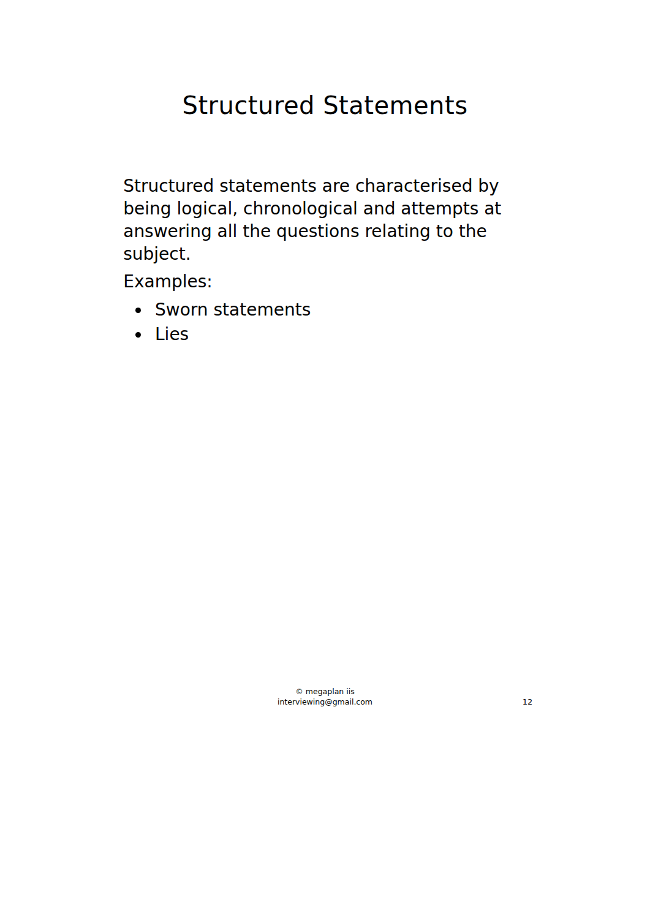Structured Statements
Structured statements are characterised by being logical, chronological and attempts at answering all the questions relating to the subject.
Examples:
Sworn statements
Lies
© megaplan iis
interviewing@gmail.com
12